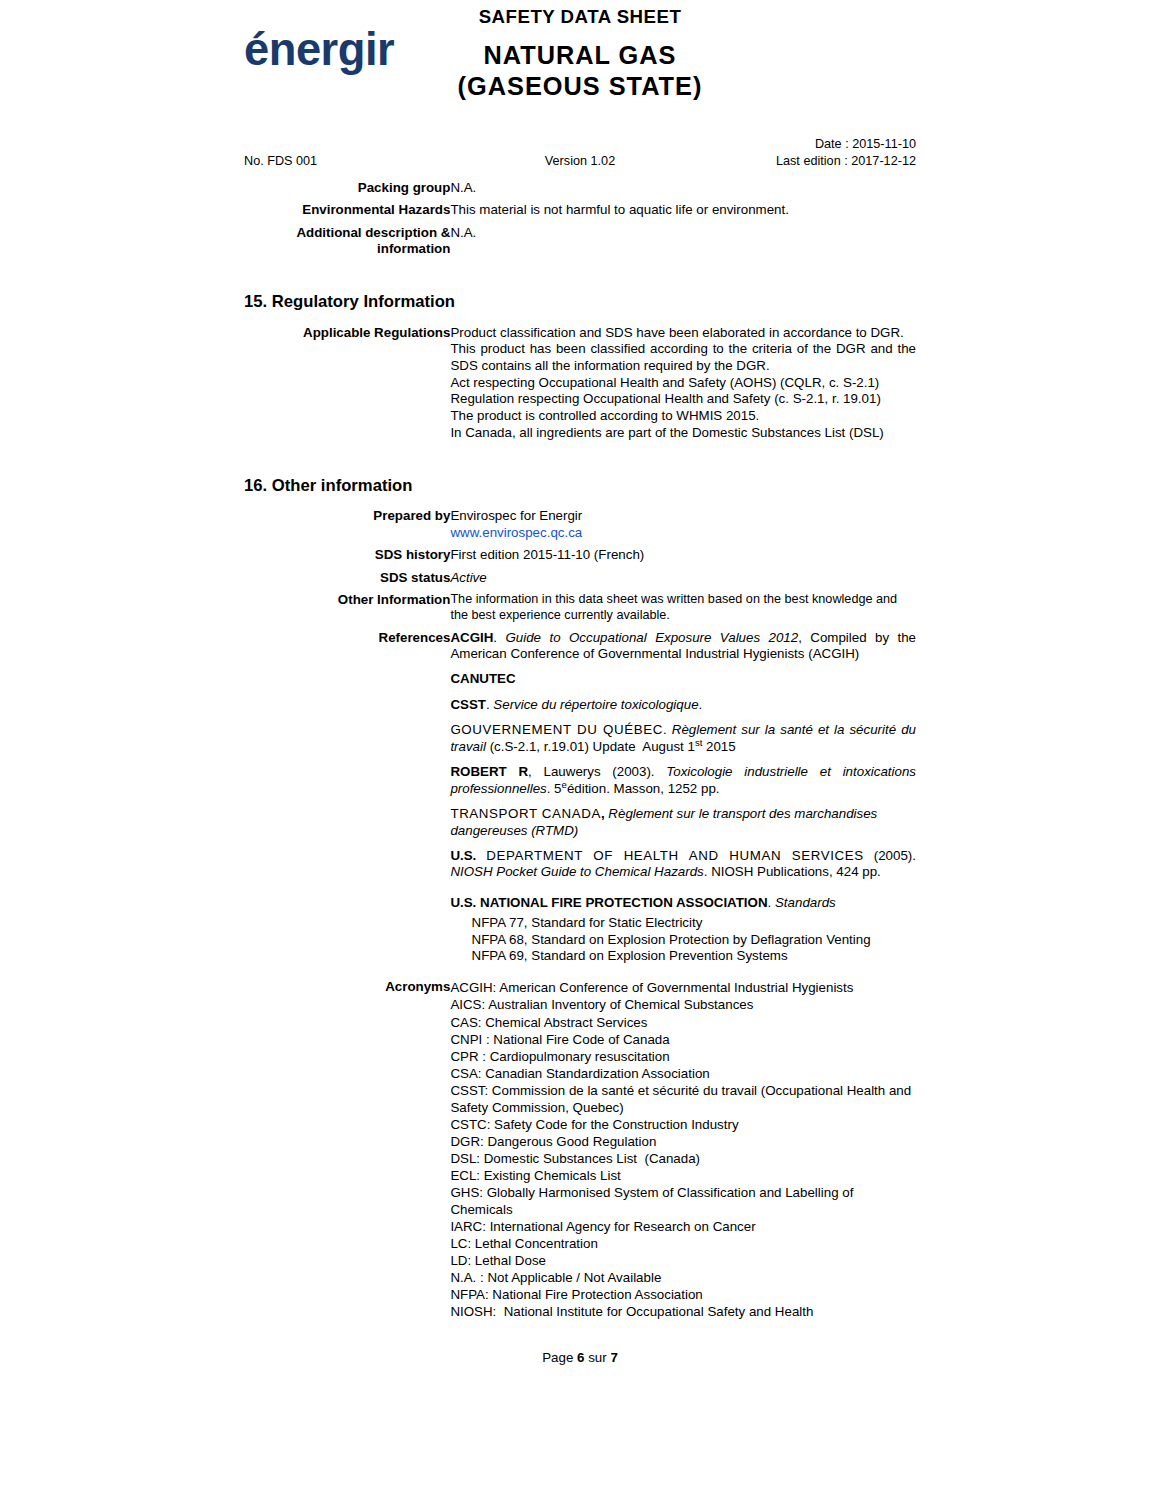énergir
SAFETY DATA SHEET
NATURAL GAS
(GASEOUS STATE)
Date : 2015-11-10
No. FDS 001
Version 1.02
Last edition : 2017-12-12
| Packing group | N.A. |
| Environmental Hazards | This material is not harmful to aquatic life or environment. |
| Additional description & information | N.A. |
15. Regulatory Information
| Applicable Regulations | Product classification and SDS have been elaborated in accordance to DGR. This product has been classified according to the criteria of the DGR and the SDS contains all the information required by the DGR. Act respecting Occupational Health and Safety (AOHS) (CQLR, c. S-2.1) Regulation respecting Occupational Health and Safety (c. S-2.1, r. 19.01) The product is controlled according to WHMIS 2015. In Canada, all ingredients are part of the Domestic Substances List (DSL) |
16. Other information
| Prepared by | Envirospec for Energir www.envirospec.qc.ca |
| SDS history | First edition 2015-11-10 (French) |
| SDS status | Active |
| Other Information | The information in this data sheet was written based on the best knowledge and the best experience currently available. |
| References | ACGIH . Guide to Occupational Exposure Values 2012 , Compiled by the American Conference of Governmental Industrial Hygienists (ACGIH) CANUTEC CSST . Service du répertoire toxicologique . GOUVERNEMENT DU QUÉBEC . Règlement sur la santé et la sécurité du travail (c.S-2.1, r.19.01) Update August 1 st 2015 ROBERT R , Lauwerys (2003). Toxicologie industrielle et intoxications professionnelles . 5 e édition. Masson, 1252 pp. TRANSPORT CANADA , Règlement sur le transport des marchandises dangereuses (RTMD) U.S. DEPARTMENT OF HEALTH AND HUMAN SERVICES (2005). NIOSH Pocket Guide to Chemical Hazards . NIOSH Publications, 424 pp. U.S. NATIONAL FIRE PROTECTION ASSOCIATION . Standards NFPA 77, Standard for Static Electricity NFPA 68, Standard on Explosion Protection by Deflagration Venting NFPA 69, Standard on Explosion Prevention Systems |
| Acronyms | ACGIH: American Conference of Governmental Industrial Hygienists AICS: Australian Inventory of Chemical Substances CAS: Chemical Abstract Services CNPI : National Fire Code of Canada CPR : Cardiopulmonary resuscitation CSA: Canadian Standardization Association CSST: Commission de la santé et sécurité du travail (Occupational Health and Safety Commission, Quebec) CSTC: Safety Code for the Construction Industry DGR: Dangerous Good Regulation DSL: Domestic Substances List (Canada) ECL: Existing Chemicals List GHS: Globally Harmonised System of Classification and Labelling of Chemicals IARC: International Agency for Research on Cancer LC: Lethal Concentration LD: Lethal Dose N.A. : Not Applicable / Not Available NFPA: National Fire Protection Association NIOSH: National Institute for Occupational Safety and Health |
Page 6 sur 7